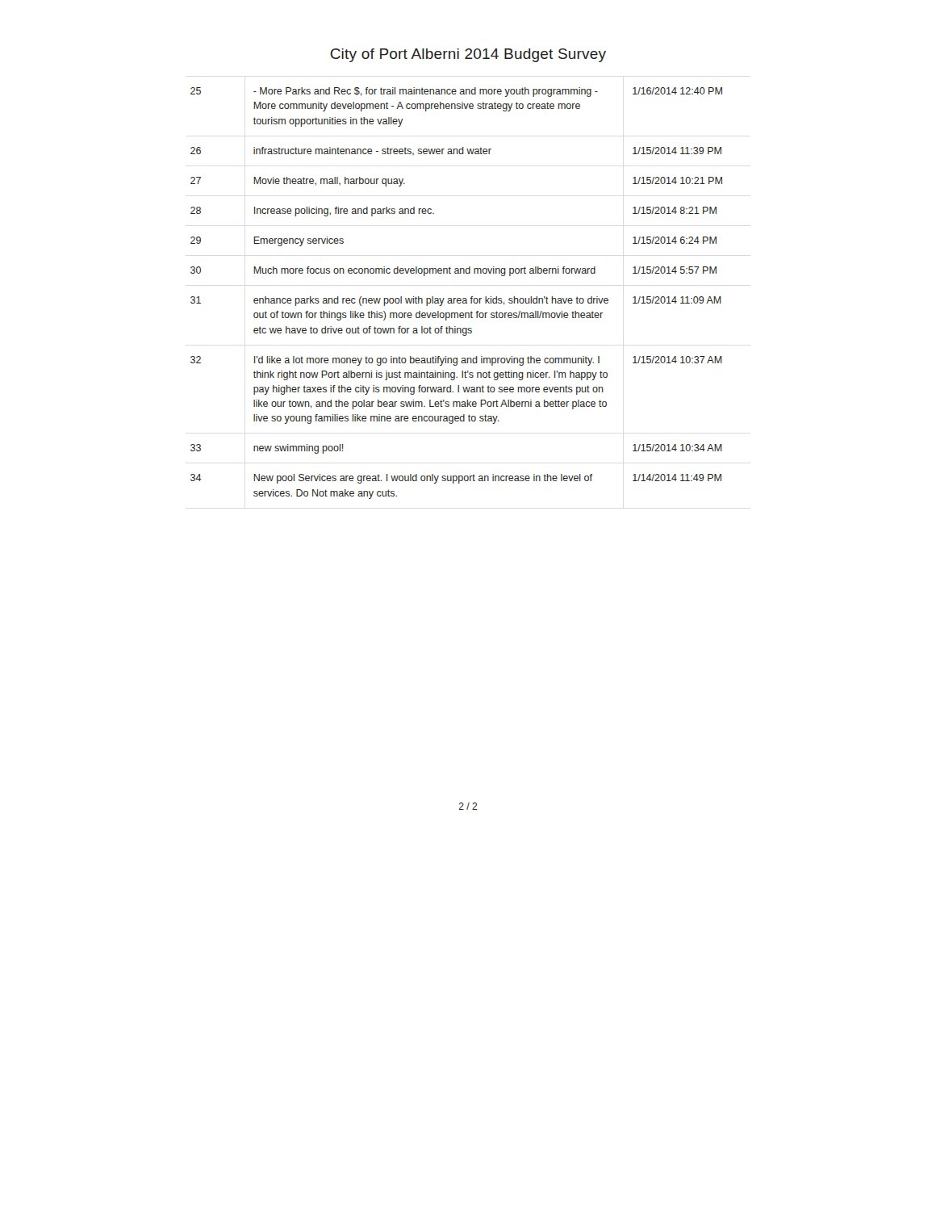City of Port Alberni 2014 Budget Survey
| 25 | - More Parks and Rec $, for trail maintenance and more youth programming - More community development - A comprehensive strategy to create more tourism opportunities in the valley | 1/16/2014 12:40 PM |
| 26 | infrastructure maintenance - streets, sewer and water | 1/15/2014 11:39 PM |
| 27 | Movie theatre, mall, harbour quay. | 1/15/2014 10:21 PM |
| 28 | Increase policing, fire and parks and rec. | 1/15/2014 8:21 PM |
| 29 | Emergency services | 1/15/2014 6:24 PM |
| 30 | Much more focus on economic development and moving port alberni forward | 1/15/2014 5:57 PM |
| 31 | enhance parks and rec (new pool with play area for kids, shouldn't have to drive out of town for things like this) more development for stores/mall/movie theater etc we have to drive out of town for a lot of things | 1/15/2014 11:09 AM |
| 32 | I'd like a lot more money to go into beautifying and improving the community. I think right now Port alberni is just maintaining. It's not getting nicer. I'm happy to pay higher taxes if the city is moving forward. I want to see more events put on like our town, and the polar bear swim. Let's make Port Alberni a better place to live so young families like mine are encouraged to stay. | 1/15/2014 10:37 AM |
| 33 | new swimming pool! | 1/15/2014 10:34 AM |
| 34 | New pool Services are great. I would only support an increase in the level of services. Do Not make any cuts. | 1/14/2014 11:49 PM |
2 / 2